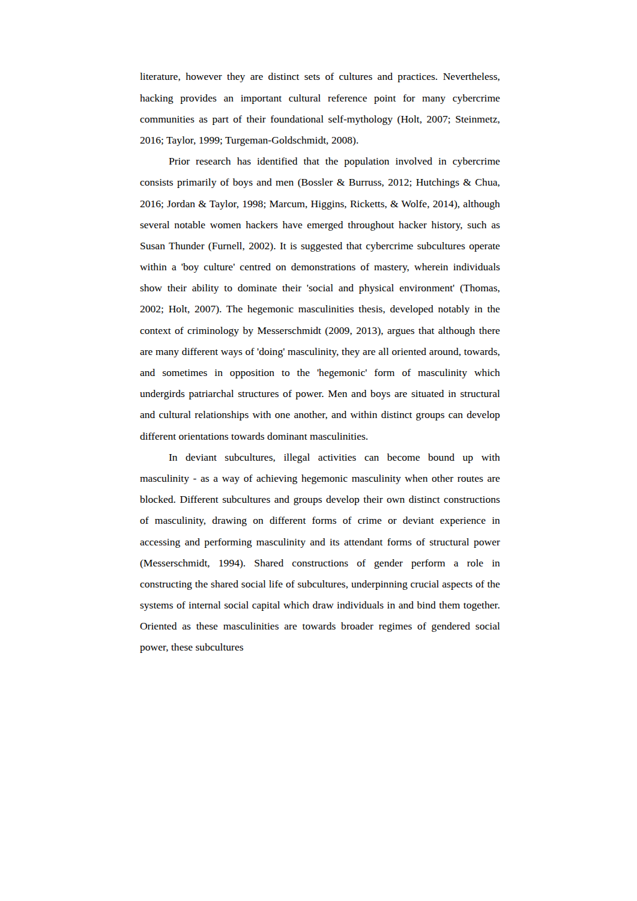literature, however they are distinct sets of cultures and practices. Nevertheless, hacking provides an important cultural reference point for many cybercrime communities as part of their foundational self-mythology (Holt, 2007; Steinmetz, 2016; Taylor, 1999; Turgeman-Goldschmidt, 2008).
Prior research has identified that the population involved in cybercrime consists primarily of boys and men (Bossler & Burruss, 2012; Hutchings & Chua, 2016; Jordan & Taylor, 1998; Marcum, Higgins, Ricketts, & Wolfe, 2014), although several notable women hackers have emerged throughout hacker history, such as Susan Thunder (Furnell, 2002). It is suggested that cybercrime subcultures operate within a 'boy culture' centred on demonstrations of mastery, wherein individuals show their ability to dominate their 'social and physical environment' (Thomas, 2002; Holt, 2007). The hegemonic masculinities thesis, developed notably in the context of criminology by Messerschmidt (2009, 2013), argues that although there are many different ways of 'doing' masculinity, they are all oriented around, towards, and sometimes in opposition to the 'hegemonic' form of masculinity which undergirds patriarchal structures of power. Men and boys are situated in structural and cultural relationships with one another, and within distinct groups can develop different orientations towards dominant masculinities.
In deviant subcultures, illegal activities can become bound up with masculinity - as a way of achieving hegemonic masculinity when other routes are blocked. Different subcultures and groups develop their own distinct constructions of masculinity, drawing on different forms of crime or deviant experience in accessing and performing masculinity and its attendant forms of structural power (Messerschmidt, 1994). Shared constructions of gender perform a role in constructing the shared social life of subcultures, underpinning crucial aspects of the systems of internal social capital which draw individuals in and bind them together. Oriented as these masculinities are towards broader regimes of gendered social power, these subcultures